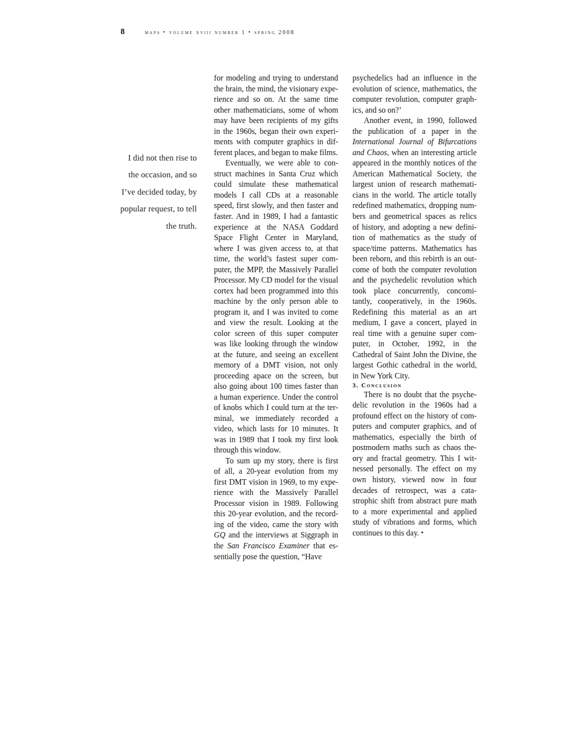8 maps • volume xviii number 1 • spring 2008
I did not then rise to the occasion, and so I’ve decided today, by popular request, to tell the truth.
for modeling and trying to understand the brain, the mind, the visionary experience and so on. At the same time other mathematicians, some of whom may have been recipients of my gifts in the 1960s, began their own experiments with computer graphics in different places, and began to make films.
Eventually, we were able to construct machines in Santa Cruz which could simulate these mathematical models I call CDs at a reasonable speed, first slowly, and then faster and faster. And in 1989, I had a fantastic experience at the NASA Goddard Space Flight Center in Maryland, where I was given access to, at that time, the world’s fastest super computer, the MPP, the Massively Parallel Processor. My CD model for the visual cortex had been programmed into this machine by the only person able to program it, and I was invited to come and view the result. Looking at the color screen of this super computer was like looking through the window at the future, and seeing an excellent memory of a DMT vision, not only proceeding apace on the screen, but also going about 100 times faster than a human experience. Under the control of knobs which I could turn at the terminal, we immediately recorded a video, which lasts for 10 minutes. It was in 1989 that I took my first look through this window.
To sum up my story, there is first of all, a 20-year evolution from my first DMT vision in 1969, to my experience with the Massively Parallel Processor vision in 1989. Following this 20-year evolution, and the recording of the video, came the story with GQ and the interviews at Siggraph in the San Francisco Examiner that essentially pose the question, “Have
psychedelics had an influence in the evolution of science, mathematics, the computer revolution, computer graphics, and so on?’
Another event, in 1990, followed the publication of a paper in the International Journal of Bifurcations and Chaos, when an interesting article appeared in the monthly notices of the American Mathematical Society, the largest union of research mathematicians in the world. The article totally redefined mathematics, dropping numbers and geometrical spaces as relics of history, and adopting a new definition of mathematics as the study of space/time patterns. Mathematics has been reborn, and this rebirth is an outcome of both the computer revolution and the psychedelic revolution which took place concurrently, concomitantly, cooperatively, in the 1960s. Redefining this material as an art medium, I gave a concert, played in real time with a genuine super computer, in October, 1992, in the Cathedral of Saint John the Divine, the largest Gothic cathedral in the world, in New York City.
3. Conclusion
There is no doubt that the psychedelic revolution in the 1960s had a profound effect on the history of computers and computer graphics, and of mathematics, especially the birth of postmodern maths such as chaos theory and fractal geometry. This I witnessed personally. The effect on my own history, viewed now in four decades of retrospect, was a catastrophic shift from abstract pure math to a more experimental and applied study of vibrations and forms, which continues to this day. •